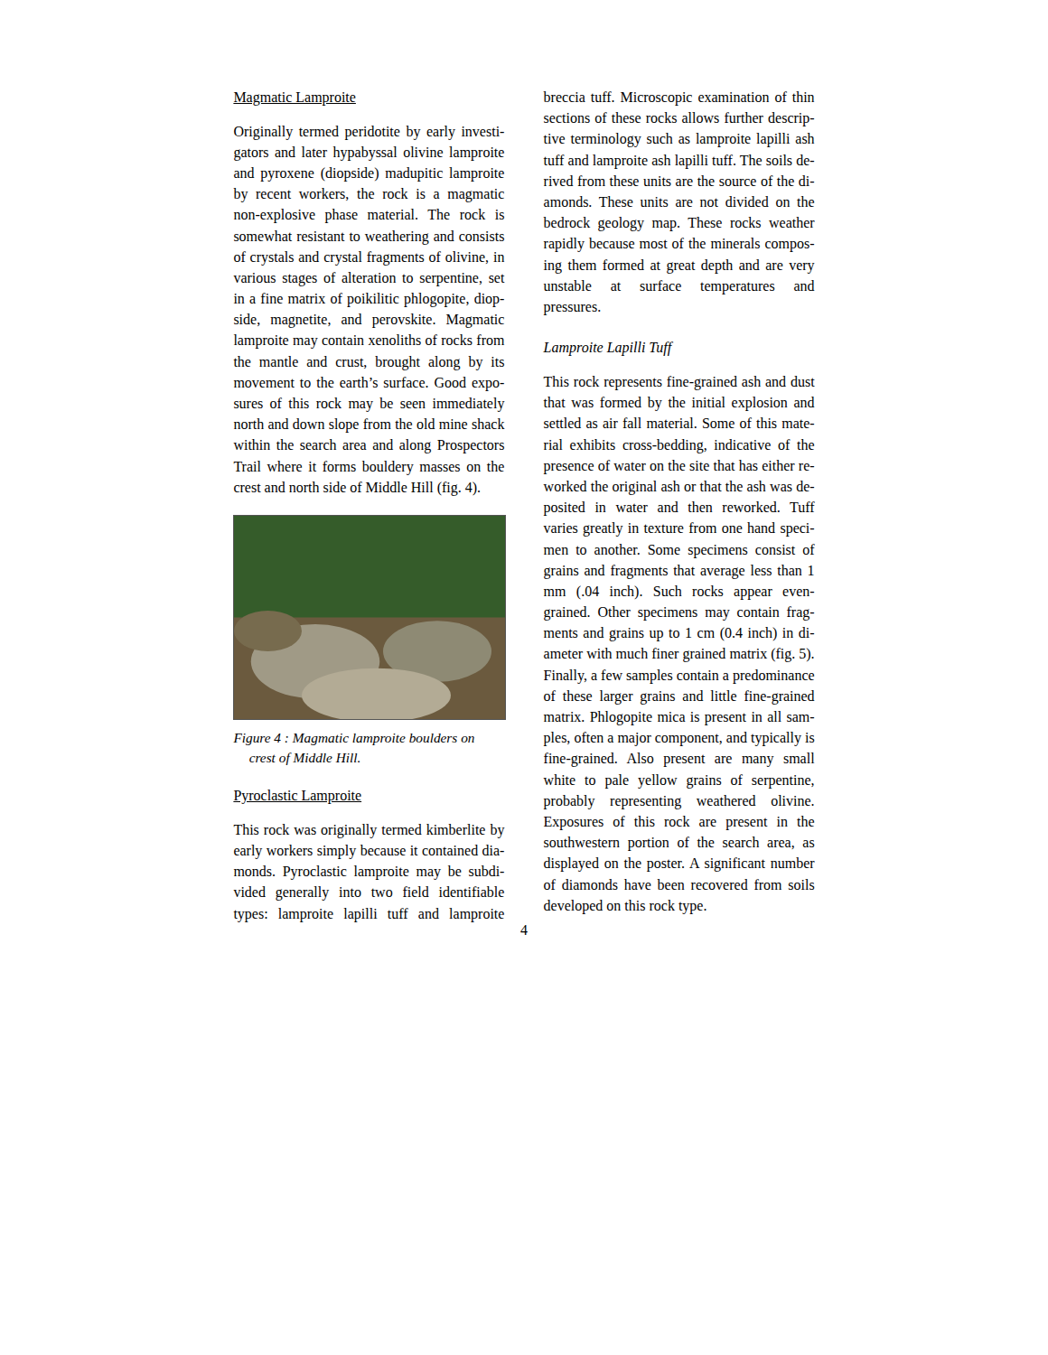Magmatic Lamproite
Originally termed peridotite by early investigators and later hypabyssal olivine lamproite and pyroxene (diopside) madupitic lamproite by recent workers, the rock is a magmatic non-explosive phase material. The rock is somewhat resistant to weathering and consists of crystals and crystal fragments of olivine, in various stages of alteration to serpentine, set in a fine matrix of poikilitic phlogopite, diopside, magnetite, and perovskite. Magmatic lamproite may contain xenoliths of rocks from the mantle and crust, brought along by its movement to the earth’s surface. Good exposures of this rock may be seen immediately north and down slope from the old mine shack within the search area and along Prospectors Trail where it forms bouldery masses on the crest and north side of Middle Hill (fig. 4).
Figure 4 : Magmatic lamproite boulders on crest of Middle Hill.
Pyroclastic Lamproite
This rock was originally termed kimberlite by early workers simply because it contained diamonds. Pyroclastic lamproite may be subdivided generally into two field identifiable types: lamproite lapilli tuff and lamproite breccia tuff. Microscopic examination of thin sections of these rocks allows further descriptive terminology such as lamproite lapilli ash tuff and lamproite ash lapilli tuff. The soils derived from these units are the source of the diamonds. These units are not divided on the bedrock geology map. These rocks weather rapidly because most of the minerals composing them formed at great depth and are very unstable at surface temperatures and pressures.
Lamproite Lapilli Tuff
This rock represents fine-grained ash and dust that was formed by the initial explosion and settled as air fall material. Some of this material exhibits cross-bedding, indicative of the presence of water on the site that has either reworked the original ash or that the ash was deposited in water and then reworked. Tuff varies greatly in texture from one hand specimen to another. Some specimens consist of grains and fragments that average less than 1 mm (.04 inch). Such rocks appear even-grained. Other specimens may contain fragments and grains up to 1 cm (0.4 inch) in diameter with much finer grained matrix (fig. 5). Finally, a few samples contain a predominance of these larger grains and little fine-grained matrix. Phlogopite mica is present in all samples, often a major component, and typically is fine-grained. Also present are many small white to pale yellow grains of serpentine, probably representing weathered olivine. Exposures of this rock are present in the southwestern portion of the search area, as displayed on the poster. A significant number of diamonds have been recovered from soils developed on this rock type.
4